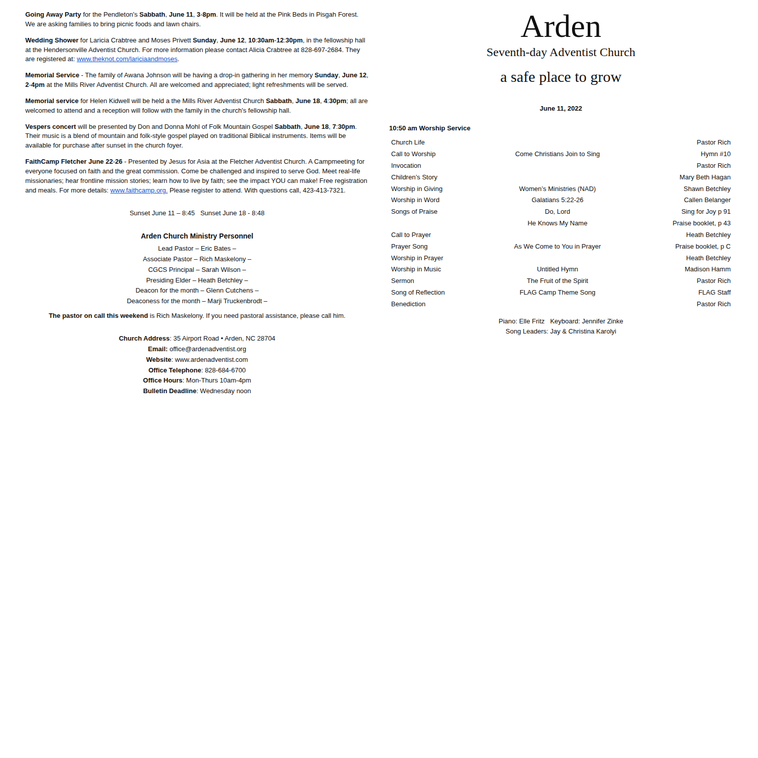Going Away Party for the Pendleton's Sabbath, June 11, 3-8pm. It will be held at the Pink Beds in Pisgah Forest. We are asking families to bring picnic foods and lawn chairs.
Wedding Shower for Laricia Crabtree and Moses Privett Sunday, June 12, 10:30am-12:30pm, in the fellowship hall at the Hendersonville Adventist Church. For more information please contact Alicia Crabtree at 828-697-2684. They are registered at: www.theknot.com/lariciaandmoses.
Memorial Service - The family of Awana Johnson will be having a drop-in gathering in her memory Sunday, June 12, 2-4pm at the Mills River Adventist Church. All are welcomed and appreciated; light refreshments will be served.
Memorial service for Helen Kidwell will be held a the Mills River Adventist Church Sabbath, June 18, 4:30pm; all are welcomed to attend and a reception will follow with the family in the church's fellowship hall.
Vespers concert will be presented by Don and Donna Mohl of Folk Mountain Gospel Sabbath, June 18, 7:30pm. Their music is a blend of mountain and folk-style gospel played on traditional Biblical instruments. Items will be available for purchase after sunset in the church foyer.
FaithCamp Fletcher June 22-26 - Presented by Jesus for Asia at the Fletcher Adventist Church. A Campmeeting for everyone focused on faith and the great commission. Come be challenged and inspired to serve God. Meet real-life missionaries; hear frontline mission stories; learn how to live by faith; see the impact YOU can make! Free registration and meals. For more details: www.faithcamp.org. Please register to attend. With questions call, 423-413-7321.
Sunset June 11 – 8:45 Sunset June 18 - 8:48
Arden Church Ministry Personnel
Lead Pastor – Eric Bates –
Associate Pastor – Rich Maskelony –
CGCS Principal – Sarah Wilson –
Presiding Elder – Heath Betchley –
Deacon for the month – Glenn Cutchens –
Deaconess for the month – Marji Truckenbrodt –
The pastor on call this weekend is Rich Maskelony. If you need pastoral assistance, please call him.
Church Address: 35 Airport Road • Arden, NC 28704
Email: office@ardenadventist.org
Website: www.ardenadventist.com
Office Telephone: 828-684-6700
Office Hours: Mon-Thurs 10am-4pm
Bulletin Deadline: Wednesday noon
Arden
Seventh-day Adventist Church
a safe place to grow
June 11, 2022
10:50 am Worship Service
| Church Life | | Pastor Rich |
| Call to Worship | Come Christians Join to Sing | Hymn #10 |
| Invocation | | Pastor Rich |
| Children’s Story | | Mary Beth Hagan |
| Worship in Giving | Women’s Ministries (NAD) | Shawn Betchley |
| Worship in Word | Galatians 5:22-26 | Callen Belanger |
| Songs of Praise | Do, Lord | Sing for Joy p 91 |
| | He Knows My Name | Praise booklet, p 43 |
| Call to Prayer | | Heath Betchley |
| Prayer Song | As We Come to You in Prayer | Praise booklet, p C |
| Worship in Prayer | | Heath Betchley |
| Worship in Music | Untitled Hymn | Madison Hamm |
| Sermon | The Fruit of the Spirit | Pastor Rich |
| Song of Reflection | FLAG Camp Theme Song | FLAG Staff |
| Benediction | | Pastor Rich |
Piano: Elle Fritz Keyboard: Jennifer Zinke
Song Leaders: Jay & Christina Karolyi